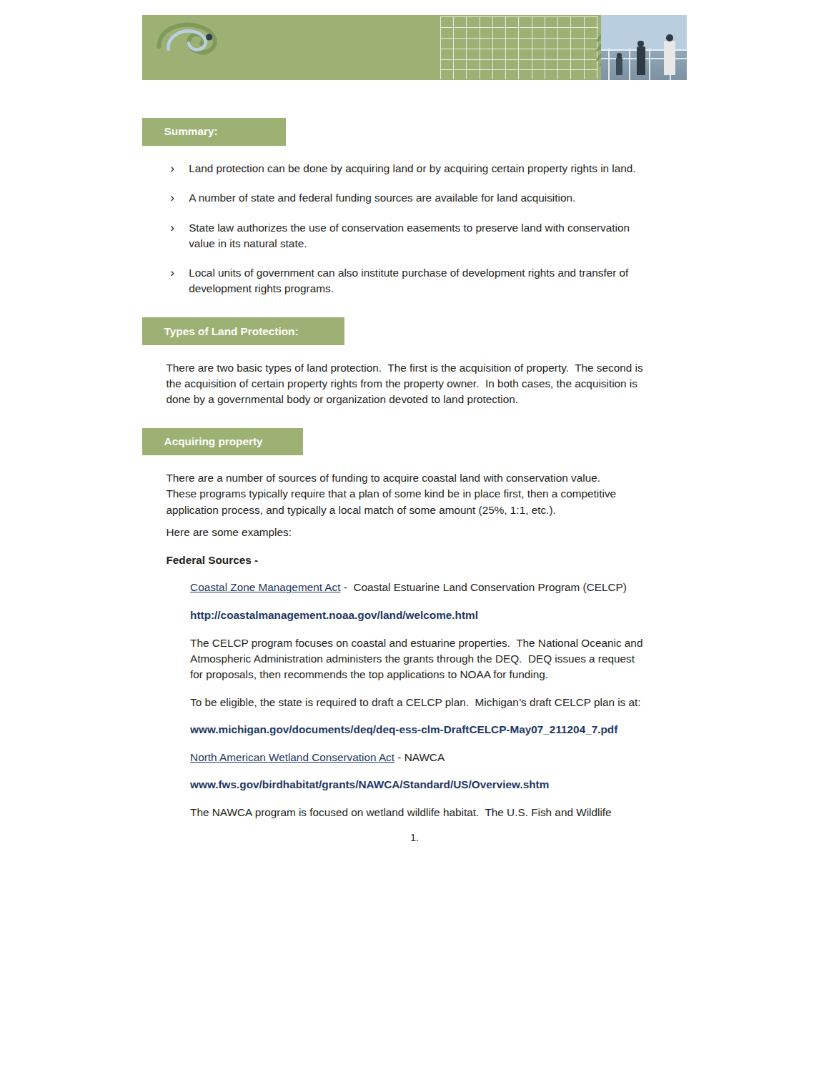Summary:
Land protection can be done by acquiring land or by acquiring certain property rights in land.
A number of state and federal funding sources are available for land acquisition.
State law authorizes the use of conservation easements to preserve land with conservation value in its natural state.
Local units of government can also institute purchase of development rights and transfer of development rights programs.
Types of Land Protection:
There are two basic types of land protection. The first is the acquisition of property. The second is the acquisition of certain property rights from the property owner. In both cases, the acquisition is done by a governmental body or organization devoted to land protection.
Acquiring property
There are a number of sources of funding to acquire coastal land with conservation value.
These programs typically require that a plan of some kind be in place first, then a competitive application process, and typically a local match of some amount (25%, 1:1, etc.).
Here are some examples:
Federal Sources -
Coastal Zone Management Act - Coastal Estuarine Land Conservation Program (CELCP)
http://coastalmanagement.noaa.gov/land/welcome.html
The CELCP program focuses on coastal and estuarine properties. The National Oceanic and Atmospheric Administration administers the grants through the DEQ. DEQ issues a request for proposals, then recommends the top applications to NOAA for funding.
To be eligible, the state is required to draft a CELCP plan. Michigan’s draft CELCP plan is at:
www.michigan.gov/documents/deq/deq-ess-clm-DraftCELCP-May07_211204_7.pdf
North American Wetland Conservation Act - NAWCA
www.fws.gov/birdhabitat/grants/NAWCA/Standard/US/Overview.shtm
The NAWCA program is focused on wetland wildlife habitat. The U.S. Fish and Wildlife
1.